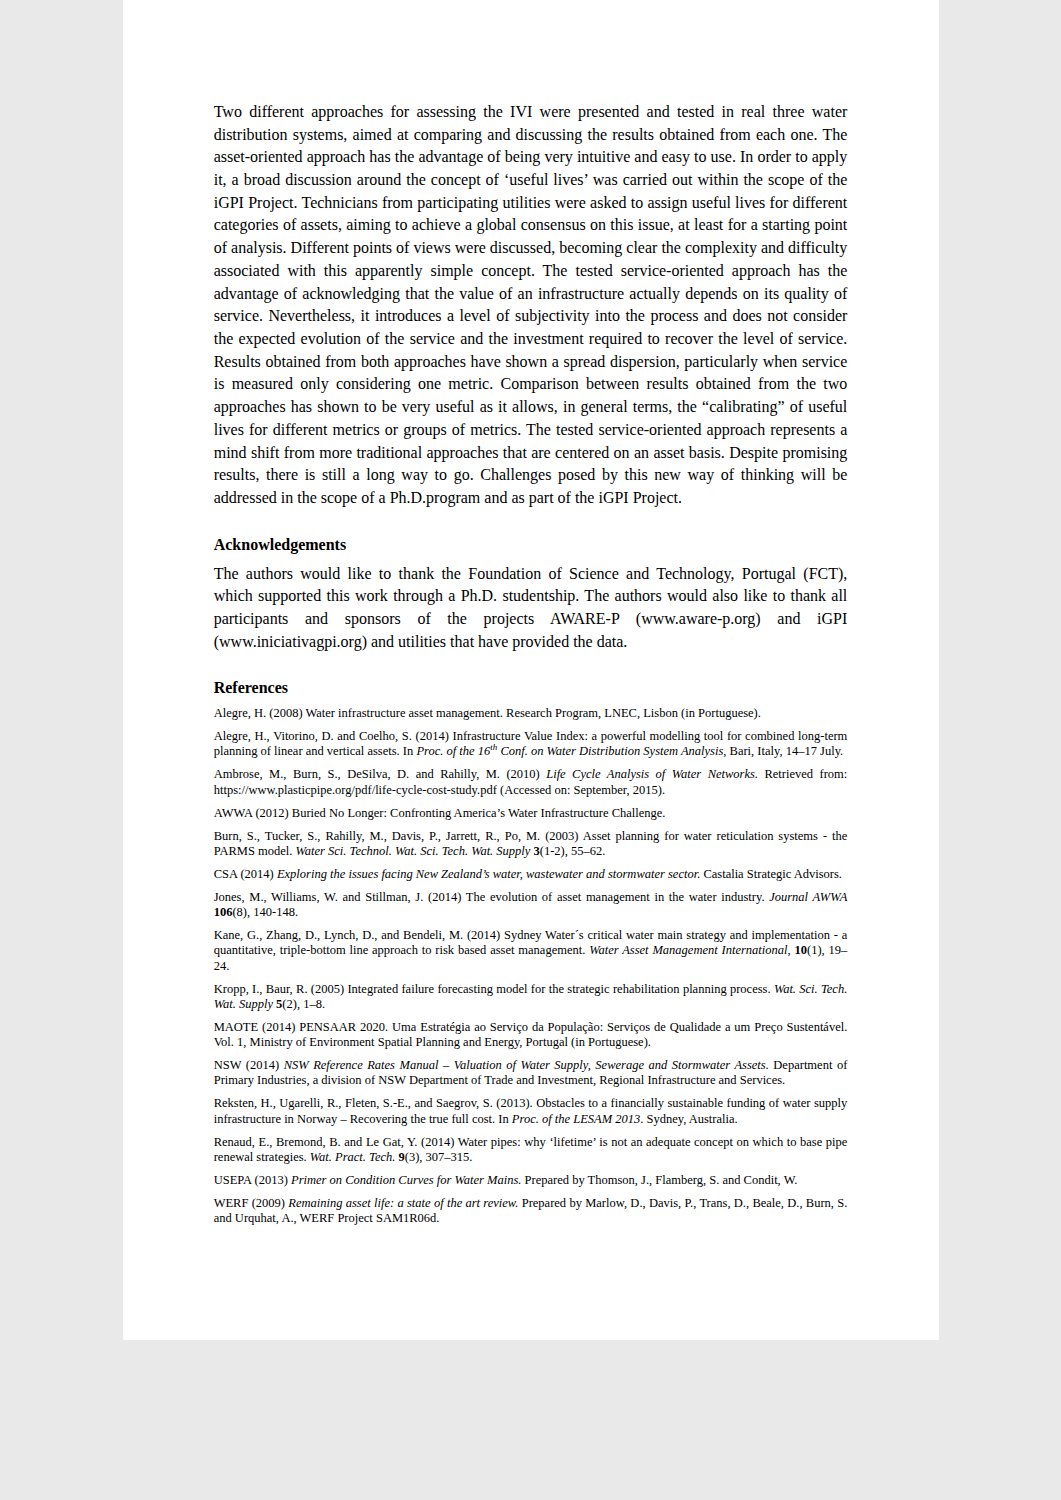Two different approaches for assessing the IVI were presented and tested in real three water distribution systems, aimed at comparing and discussing the results obtained from each one. The asset-oriented approach has the advantage of being very intuitive and easy to use. In order to apply it, a broad discussion around the concept of ‘useful lives’ was carried out within the scope of the iGPI Project. Technicians from participating utilities were asked to assign useful lives for different categories of assets, aiming to achieve a global consensus on this issue, at least for a starting point of analysis. Different points of views were discussed, becoming clear the complexity and difficulty associated with this apparently simple concept. The tested service-oriented approach has the advantage of acknowledging that the value of an infrastructure actually depends on its quality of service. Nevertheless, it introduces a level of subjectivity into the process and does not consider the expected evolution of the service and the investment required to recover the level of service. Results obtained from both approaches have shown a spread dispersion, particularly when service is measured only considering one metric. Comparison between results obtained from the two approaches has shown to be very useful as it allows, in general terms, the “calibrating” of useful lives for different metrics or groups of metrics. The tested service-oriented approach represents a mind shift from more traditional approaches that are centered on an asset basis. Despite promising results, there is still a long way to go. Challenges posed by this new way of thinking will be addressed in the scope of a Ph.D.program and as part of the iGPI Project.
Acknowledgements
The authors would like to thank the Foundation of Science and Technology, Portugal (FCT), which supported this work through a Ph.D. studentship. The authors would also like to thank all participants and sponsors of the projects AWARE-P (www.aware-p.org) and iGPI (www.iniciativagpi.org) and utilities that have provided the data.
References
Alegre, H. (2008) Water infrastructure asset management. Research Program, LNEC, Lisbon (in Portuguese).
Alegre, H., Vitorino, D. and Coelho, S. (2014) Infrastructure Value Index: a powerful modelling tool for combined long-term planning of linear and vertical assets. In Proc. of the 16th Conf. on Water Distribution System Analysis, Bari, Italy, 14–17 July.
Ambrose, M., Burn, S., DeSilva, D. and Rahilly, M. (2010) Life Cycle Analysis of Water Networks. Retrieved from: https://www.plasticpipe.org/pdf/life-cycle-cost-study.pdf (Accessed on: September, 2015).
AWWA (2012) Buried No Longer: Confronting America’s Water Infrastructure Challenge.
Burn, S., Tucker, S., Rahilly, M., Davis, P., Jarrett, R., Po, M. (2003) Asset planning for water reticulation systems - the PARMS model. Water Sci. Technol. Wat. Sci. Tech. Wat. Supply 3(1-2), 55–62.
CSA (2014) Exploring the issues facing New Zealand’s water, wastewater and stormwater sector. Castalia Strategic Advisors.
Jones, M., Williams, W. and Stillman, J. (2014) The evolution of asset management in the water industry. Journal AWWA 106(8), 140-148.
Kane, G., Zhang, D., Lynch, D., and Bendeli, M. (2014) Sydney Water´s critical water main strategy and implementation - a quantitative, triple-bottom line approach to risk based asset management. Water Asset Management International, 10(1), 19–24.
Kropp, I., Baur, R. (2005) Integrated failure forecasting model for the strategic rehabilitation planning process. Wat. Sci. Tech. Wat. Supply 5(2), 1–8.
MAOTE (2014) PENSAAR 2020. Uma Estratégia ao Serviço da População: Serviços de Qualidade a um Preço Sustentável. Vol. 1, Ministry of Environment Spatial Planning and Energy, Portugal (in Portuguese).
NSW (2014) NSW Reference Rates Manual – Valuation of Water Supply, Sewerage and Stormwater Assets. Department of Primary Industries, a division of NSW Department of Trade and Investment, Regional Infrastructure and Services.
Reksten, H., Ugarelli, R., Fleten, S.-E., and Saegrov, S. (2013). Obstacles to a financially sustainable funding of water supply infrastructure in Norway – Recovering the true full cost. In Proc. of the LESAM 2013. Sydney, Australia.
Renaud, E., Bremond, B. and Le Gat, Y. (2014) Water pipes: why ‘lifetime’ is not an adequate concept on which to base pipe renewal strategies. Wat. Pract. Tech. 9(3), 307–315.
USEPA (2013) Primer on Condition Curves for Water Mains. Prepared by Thomson, J., Flamberg, S. and Condit, W.
WERF (2009) Remaining asset life: a state of the art review. Prepared by Marlow, D., Davis, P., Trans, D., Beale, D., Burn, S. and Urquhat, A., WERF Project SAM1R06d.